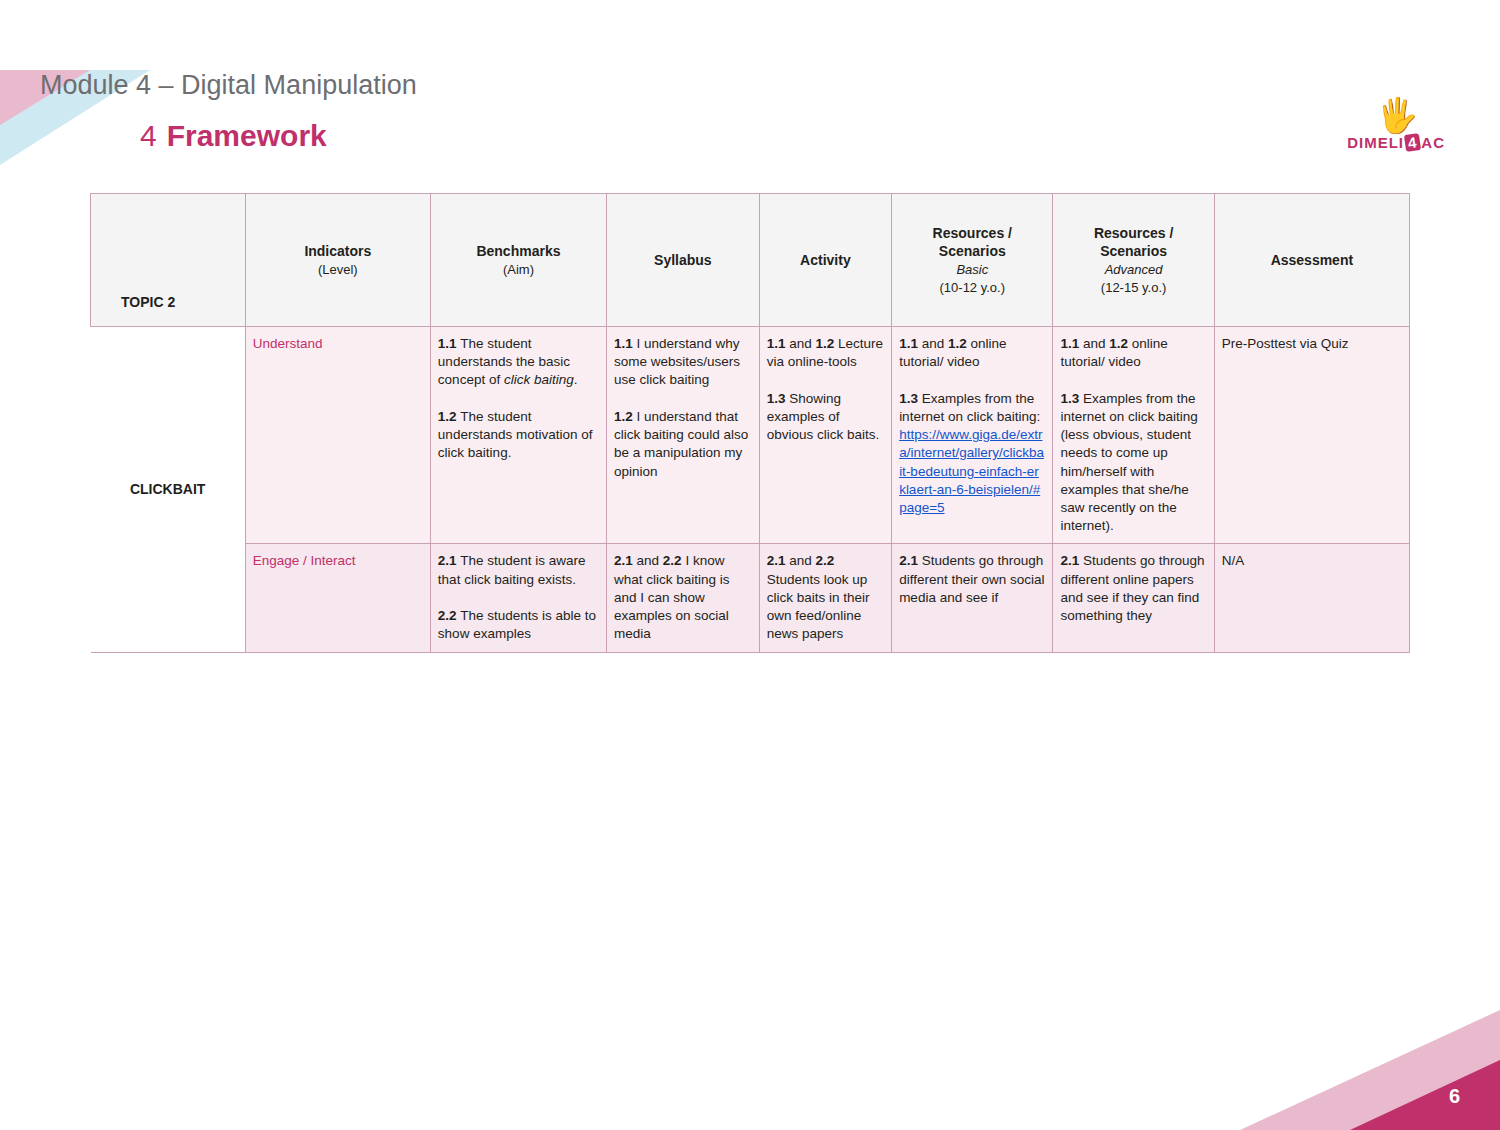🖐
DIMELI4 AC
Module 4 – Digital Manipulation
4 Framework
| TOPIC 2 | Indicators (Level) | Benchmarks (Aim) | Syllabus | Activity | Resources / Scenarios Basic (10-12 y.o.) | Resources / Scenarios Advanced (12-15 y.o.) | Assessment |
| --- | --- | --- | --- | --- | --- | --- | --- |
| CLICKBAIT | Understand | 1.1 The student understands the basic concept of click baiting . 1.2 The student understands motivation of click baiting. | 1.1 I understand why some websites/users use click baiting 1.2 I understand that click baiting could also be a manipulation my opinion | 1.1 and 1.2 Lecture via online-tools 1.3 Showing examples of obvious click baits. | 1.1 and 1.2 online tutorial/ video 1.3 Examples from the internet on click baiting: https://www.giga.de/extra/internet/gallery/clickbait-bedeutung-einfach-erklaert-an-6-beispielen/#page=5 | 1.1 and 1.2 online tutorial/ video 1.3 Examples from the internet on click baiting (less obvious, student needs to come up him/herself with examples that she/he saw recently on the internet). | Pre-Posttest via Quiz |
| Engage / Interact | 2.1 The student is aware that click baiting exists. 2.2 The students is able to show examples | 2.1 and 2.2 I know what click baiting is and I can show examples on social media | 2.1 and 2.2 Students look up click baits in their own feed/online news papers | 2.1 Students go through different their own social media and see if | 2.1 Students go through different online papers and see if they can find something they | N/A |
6